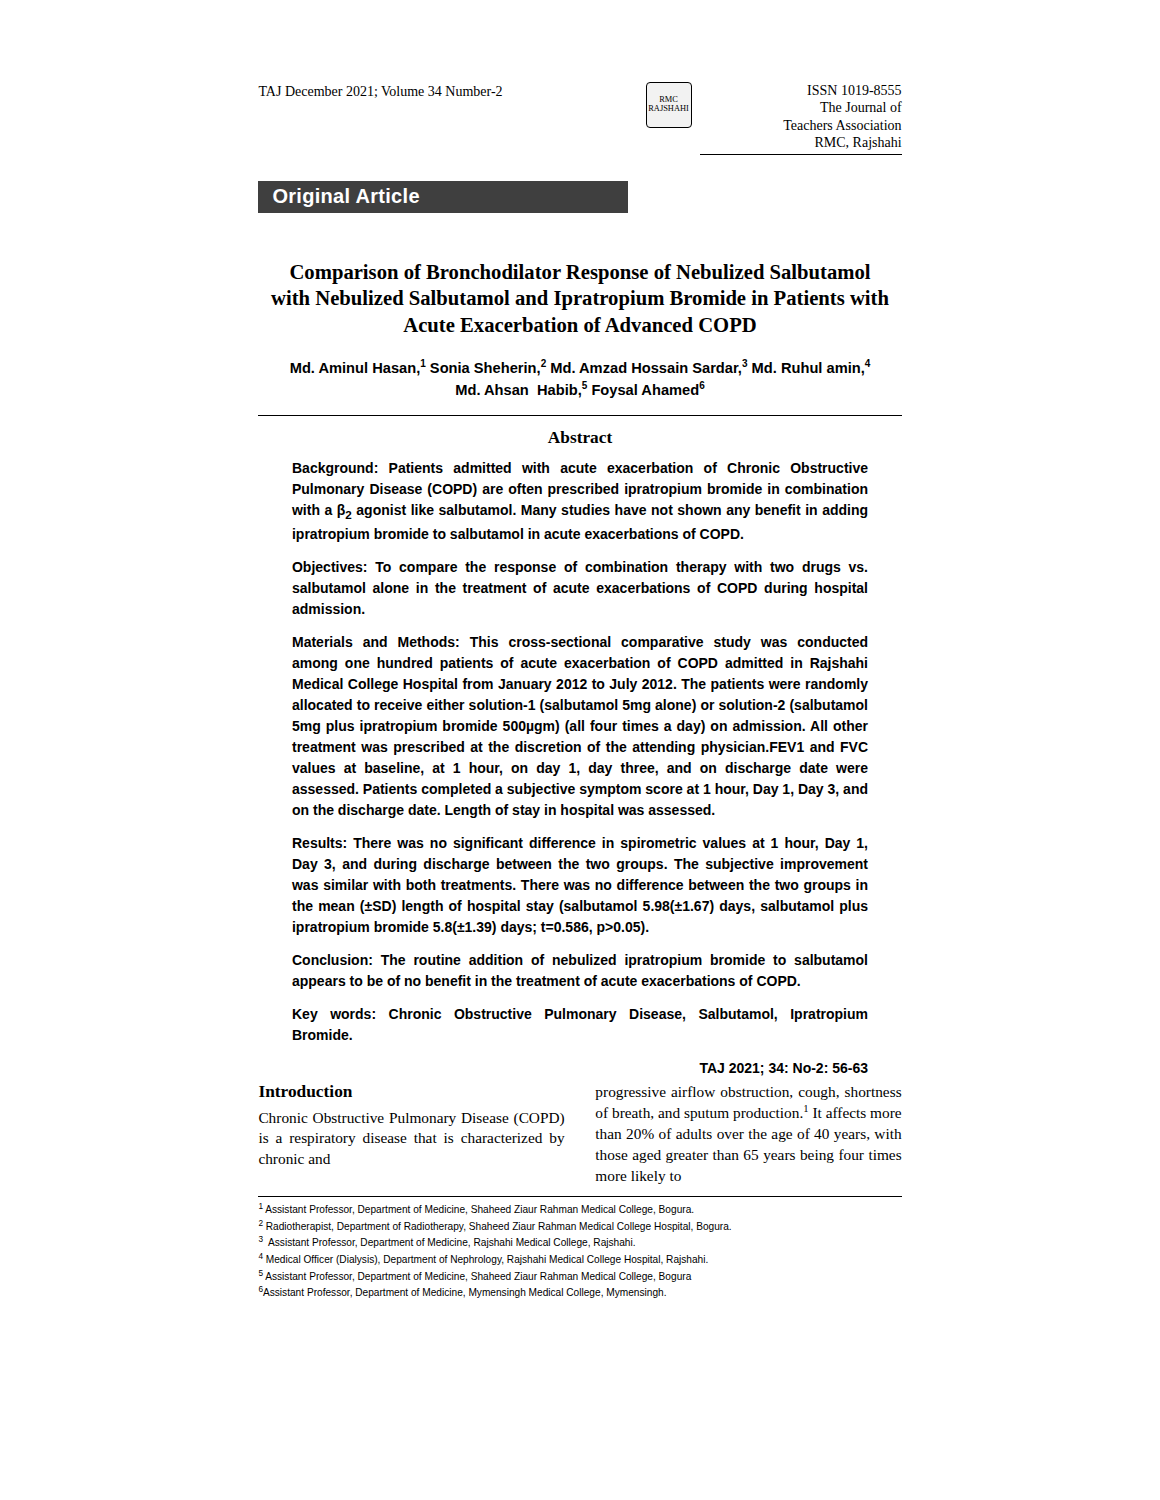TAJ December 2021; Volume 34 Number-2
RMC
RAJSHAHI
ISSN 1019-8555
The Journal of
Teachers Association
RMC, Rajshahi
Original Article
Comparison of Bronchodilator Response of Nebulized Salbutamol with Nebulized Salbutamol and Ipratropium Bromide in Patients with Acute Exacerbation of Advanced COPD
Md. Aminul Hasan,1 Sonia Sheherin,2 Md. Amzad Hossain Sardar,3 Md. Ruhul amin,4
Md. Ahsan Habib,5 Foysal Ahamed6
Abstract
Background: Patients admitted with acute exacerbation of Chronic Obstructive Pulmonary Disease (COPD) are often prescribed ipratropium bromide in combination with a β2 agonist like salbutamol. Many studies have not shown any benefit in adding ipratropium bromide to salbutamol in acute exacerbations of COPD.
Objectives: To compare the response of combination therapy with two drugs vs. salbutamol alone in the treatment of acute exacerbations of COPD during hospital admission.
Materials and Methods: This cross-sectional comparative study was conducted among one hundred patients of acute exacerbation of COPD admitted in Rajshahi Medical College Hospital from January 2012 to July 2012. The patients were randomly allocated to receive either solution-1 (salbutamol 5mg alone) or solution-2 (salbutamol 5mg plus ipratropium bromide 500µgm) (all four times a day) on admission. All other treatment was prescribed at the discretion of the attending physician.FEV1 and FVC values at baseline, at 1 hour, on day 1, day three, and on discharge date were assessed. Patients completed a subjective symptom score at 1 hour, Day 1, Day 3, and on the discharge date. Length of stay in hospital was assessed.
Results: There was no significant difference in spirometric values at 1 hour, Day 1, Day 3, and during discharge between the two groups. The subjective improvement was similar with both treatments. There was no difference between the two groups in the mean (±SD) length of hospital stay (salbutamol 5.98(±1.67) days, salbutamol plus ipratropium bromide 5.8(±1.39) days; t=0.586, p>0.05).
Conclusion: The routine addition of nebulized ipratropium bromide to salbutamol appears to be of no benefit in the treatment of acute exacerbations of COPD.
Key words: Chronic Obstructive Pulmonary Disease, Salbutamol, Ipratropium Bromide.
TAJ 2021; 34: No-2: 56-63
Introduction
Chronic Obstructive Pulmonary Disease (COPD) is a respiratory disease that is characterized by chronic and
progressive airflow obstruction, cough, shortness of breath, and sputum production.1 It affects more than 20% of adults over the age of 40 years, with those aged greater than 65 years being four times more likely to
1 Assistant Professor, Department of Medicine, Shaheed Ziaur Rahman Medical College, Bogura.
2 Radiotherapist, Department of Radiotherapy, Shaheed Ziaur Rahman Medical College Hospital, Bogura.
3 Assistant Professor, Department of Medicine, Rajshahi Medical College, Rajshahi.
4 Medical Officer (Dialysis), Department of Nephrology, Rajshahi Medical College Hospital, Rajshahi.
5 Assistant Professor, Department of Medicine, Shaheed Ziaur Rahman Medical College, Bogura
6Assistant Professor, Department of Medicine, Mymensingh Medical College, Mymensingh.